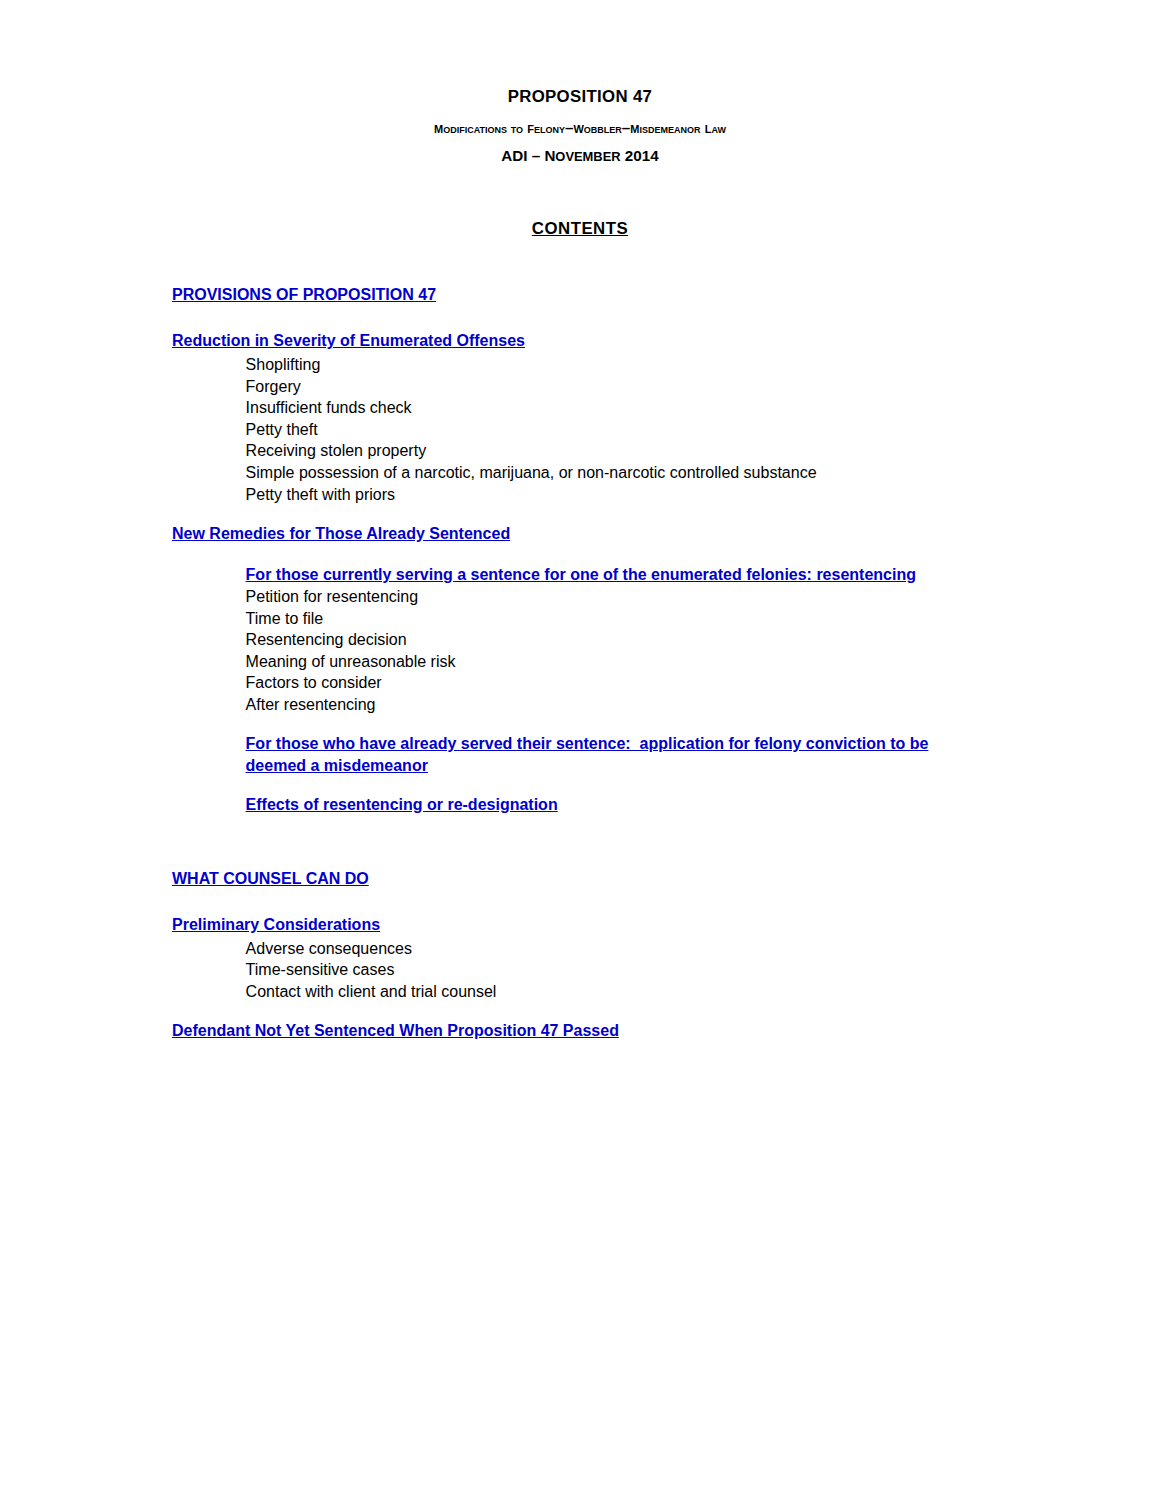PROPOSITION 47
MODIFICATIONS TO FELONY–WOBBLER–MISDEMEANOR LAW
ADI – NOVEMBER 2014
CONTENTS
PROVISIONS OF PROPOSITION 47
Reduction in Severity of Enumerated Offenses
Shoplifting
Forgery
Insufficient funds check
Petty theft
Receiving stolen property
Simple possession of a narcotic, marijuana, or non-narcotic controlled substance
Petty theft with priors
New Remedies for Those Already Sentenced
For those currently serving a sentence for one of the enumerated felonies: resentencing
Petition for resentencing
Time to file
Resentencing decision
Meaning of unreasonable risk
Factors to consider
After resentencing
For those who have already served their sentence: application for felony conviction to be deemed a misdemeanor
Effects of resentencing or re-designation
WHAT COUNSEL CAN DO
Preliminary Considerations
Adverse consequences
Time-sensitive cases
Contact with client and trial counsel
Defendant Not Yet Sentenced When Proposition 47 Passed